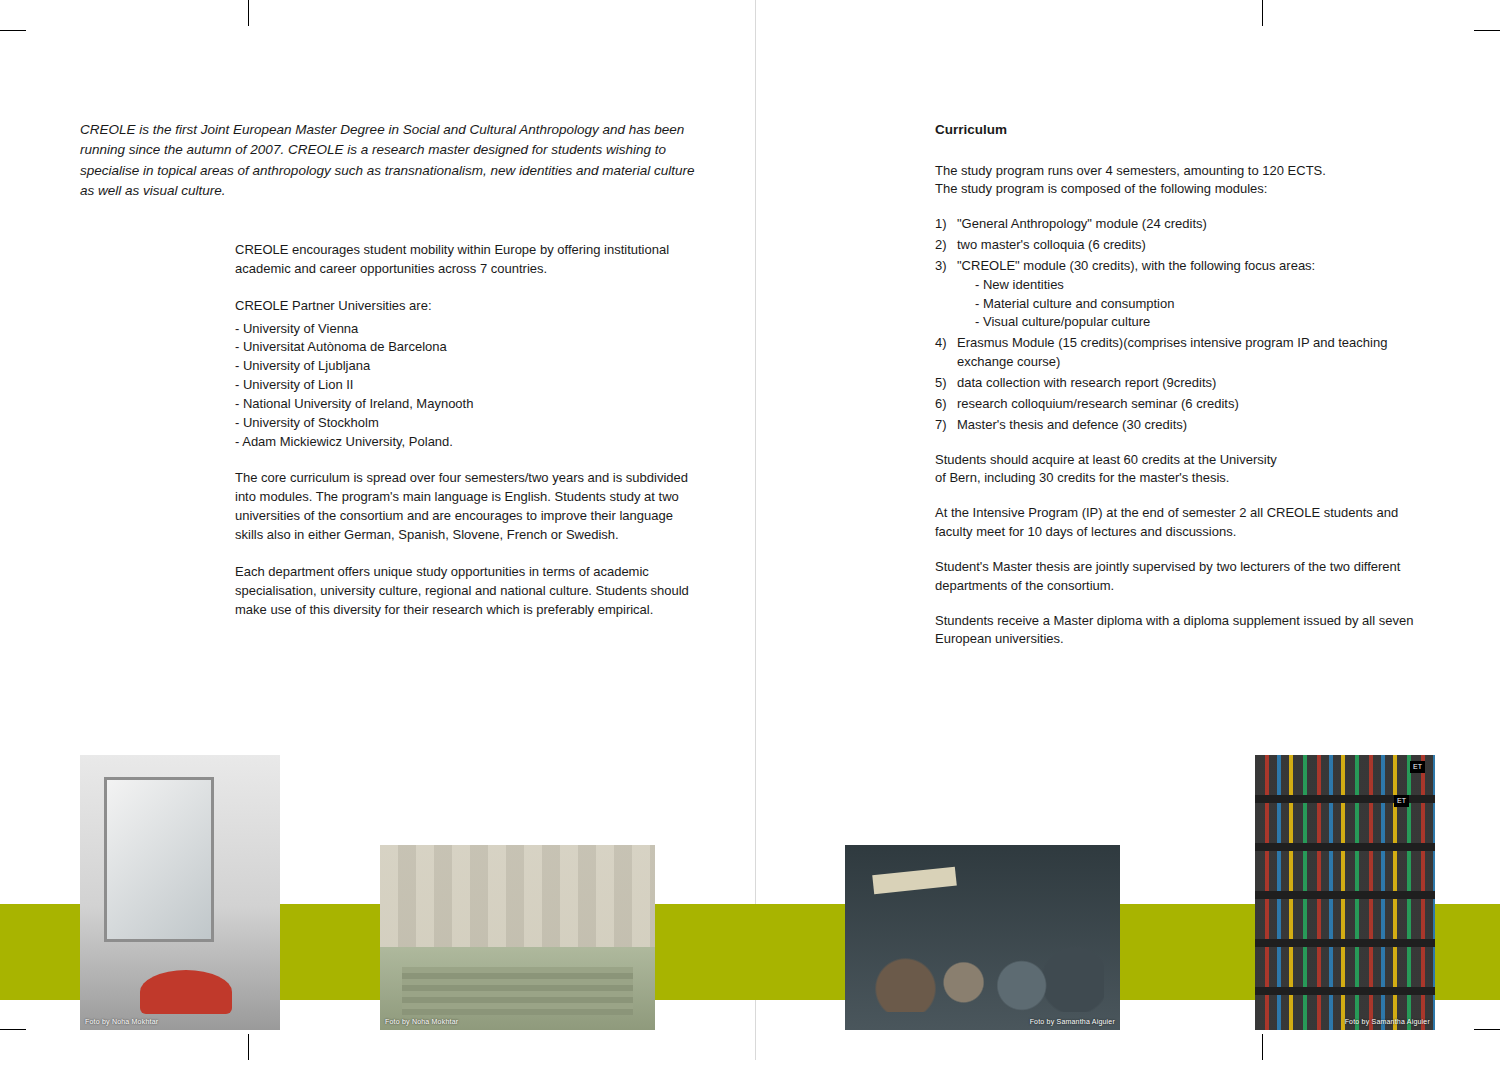CREOLE is the first Joint European Master Degree in Social and Cultural Anthropology and has been running since the autumn of 2007. CREOLE is a research master designed for students wishing to specialise in topical areas of anthropology such as transnationalism, new identities and material culture as well as visual culture.
CREOLE encourages student mobility within Europe by offering institutional academic and career opportunities across 7 countries.
CREOLE Partner Universities are:
- University of Vienna
- Universitat Autònoma de Barcelona
- University of Ljubljana
- University of Lion II
- National University of Ireland, Maynooth
- University of Stockholm
- Adam Mickiewicz University, Poland.
The core curriculum is spread over four semesters/two years and is subdivided into modules. The program's main language is English. Students study at two universities of the consortium and are encourages to improve their language skills also in either German, Spanish, Slovene, French or Swedish.
Each department offers unique study opportunities in terms of academic specialisation, university culture, regional and national culture. Students should make use of this diversity for their research which is preferably empirical.
Curriculum
The study program runs over 4 semesters, amounting to 120 ECTS.
The study program is composed of the following modules:
"General Anthropology" module (24 credits)
two master's colloquia (6 credits)
"CREOLE" module (30 credits), with the following focus areas:
- New identities
- Material culture and consumption
- Visual culture/popular culture
Erasmus Module (15 credits)(comprises intensive program IP and teaching exchange course)
data collection with research report (9credits)
research colloquium/research seminar (6 credits)
Master's thesis and defence (30 credits)
Students should acquire at least 60 credits at the University
of Bern, including 30 credits for the master's thesis.
At the Intensive Program (IP) at the end of semester 2 all CREOLE students and faculty meet for 10 days of lectures and discussions.
Student's Master thesis are jointly supervised by two lecturers of the two different departments of the consortium.
Stundents receive a Master diploma with a diploma supplement issued by all seven European universities.
Foto by Noha Mokhtar
Foto by Noha Mokhtar
Foto by Samantha Aiguier
ET ET
Foto by Samantha Aiguier